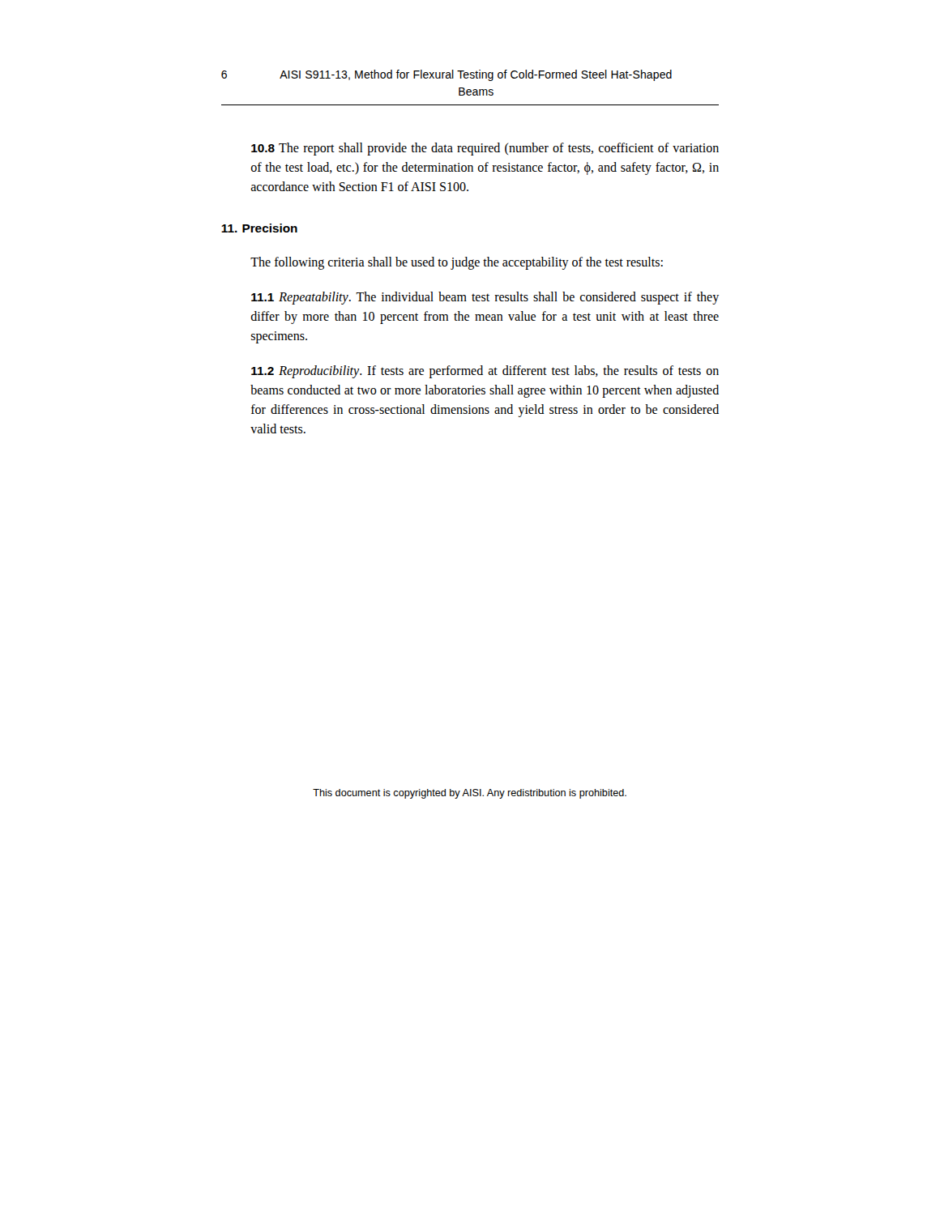6 AISI S911-13, Method for Flexural Testing of Cold-Formed Steel Hat-Shaped Beams
10.8 The report shall provide the data required (number of tests, coefficient of variation of the test load, etc.) for the determination of resistance factor, ϕ, and safety factor, Ω, in accordance with Section F1 of AISI S100.
11. Precision
The following criteria shall be used to judge the acceptability of the test results:
11.1 Repeatability. The individual beam test results shall be considered suspect if they differ by more than 10 percent from the mean value for a test unit with at least three specimens.
11.2 Reproducibility. If tests are performed at different test labs, the results of tests on beams conducted at two or more laboratories shall agree within 10 percent when adjusted for differences in cross-sectional dimensions and yield stress in order to be considered valid tests.
This document is copyrighted by AISI. Any redistribution is prohibited.